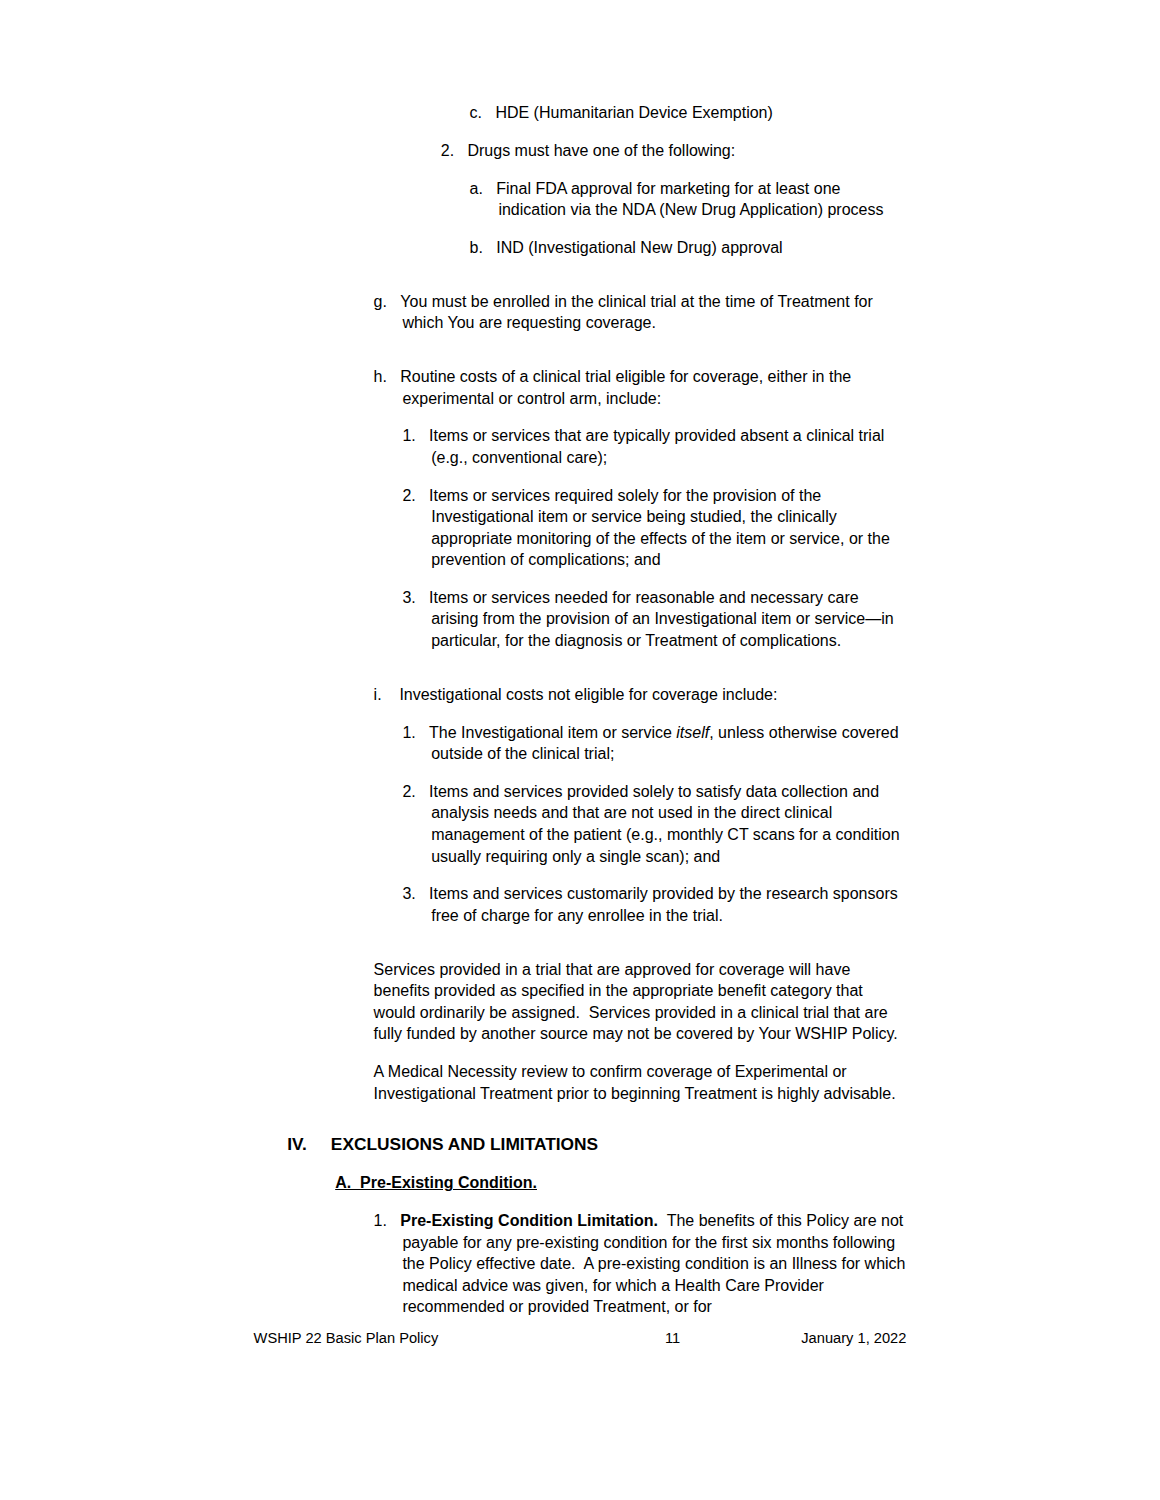c. HDE (Humanitarian Device Exemption)
2. Drugs must have one of the following:
a. Final FDA approval for marketing for at least one indication via the NDA (New Drug Application) process
b. IND (Investigational New Drug) approval
g. You must be enrolled in the clinical trial at the time of Treatment for which You are requesting coverage.
h. Routine costs of a clinical trial eligible for coverage, either in the experimental or control arm, include:
1. Items or services that are typically provided absent a clinical trial (e.g., conventional care);
2. Items or services required solely for the provision of the Investigational item or service being studied, the clinically appropriate monitoring of the effects of the item or service, or the prevention of complications; and
3. Items or services needed for reasonable and necessary care arising from the provision of an Investigational item or service—in particular, for the diagnosis or Treatment of complications.
i. Investigational costs not eligible for coverage include:
1. The Investigational item or service itself, unless otherwise covered outside of the clinical trial;
2. Items and services provided solely to satisfy data collection and analysis needs and that are not used in the direct clinical management of the patient (e.g., monthly CT scans for a condition usually requiring only a single scan); and
3. Items and services customarily provided by the research sponsors free of charge for any enrollee in the trial.
Services provided in a trial that are approved for coverage will have benefits provided as specified in the appropriate benefit category that would ordinarily be assigned. Services provided in a clinical trial that are fully funded by another source may not be covered by Your WSHIP Policy.
A Medical Necessity review to confirm coverage of Experimental or Investigational Treatment prior to beginning Treatment is highly advisable.
IV. EXCLUSIONS AND LIMITATIONS
A. Pre-Existing Condition.
1. Pre-Existing Condition Limitation. The benefits of this Policy are not payable for any pre-existing condition for the first six months following the Policy effective date. A pre-existing condition is an Illness for which medical advice was given, for which a Health Care Provider recommended or provided Treatment, or for
WSHIP 22 Basic Plan Policy 11 January 1, 2022